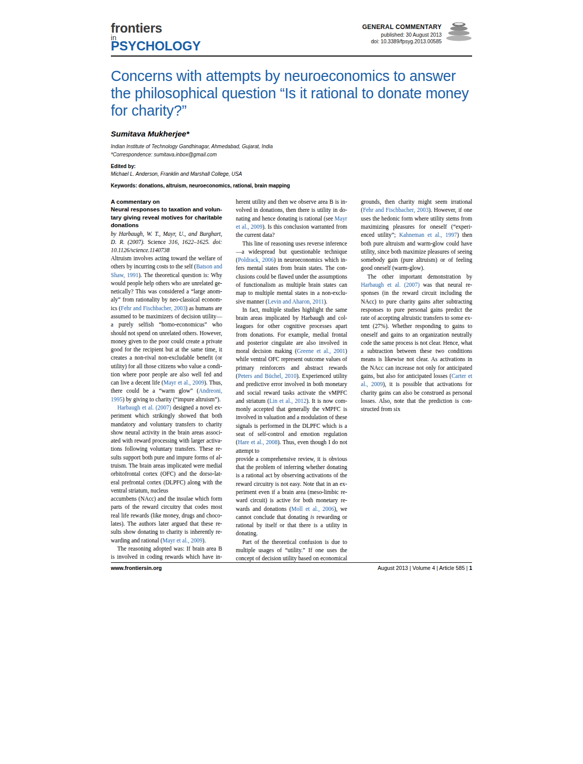frontiers in PSYCHOLOGY
GENERAL COMMENTARY
published: 30 August 2013
doi: 10.3389/fpsyg.2013.00585
Concerns with attempts by neuroeconomics to answer the philosophical question “Is it rational to donate money for charity?”
Sumitava Mukherjee*
Indian Institute of Technology Gandhinagar, Ahmedabad, Gujarat, India
*Correspondence: sumitava.inbox@gmail.com
Edited by:
Michael L. Anderson, Franklin and Marshall College, USA
Keywords: donations, altruism, neuroeconomics, rational, brain mapping
A commentary on
Neural responses to taxation and voluntary giving reveal motives for charitable donations
by Harbaugh, W. T., Mayr, U., and Burghart, D. R. (2007). Science 316, 1622–1625. doi: 10.1126/science.1140738
Altruism involves acting toward the welfare of others by incurring costs to the self (Batson and Shaw, 1991). The theoretical question is: Why would people help others who are unrelated genetically? This was considered a “large anomaly” from rationality by neo-classical economics (Fehr and Fischbacher, 2003) as humans are assumed to be maximizers of decision utility—a purely selfish “homo-economicus” who should not spend on unrelated others. However, money given to the poor could create a private good for the recipient but at the same time, it creates a non-rival non-excludable benefit (or utility) for all those citizens who value a condition where poor people are also well fed and can live a decent life (Mayr et al., 2009). Thus, there could be a “warm glow” (Andreoni, 1995) by giving to charity (“impure altruism”).
Harbaugh et al. (2007) designed a novel experiment which strikingly showed that both mandatory and voluntary transfers to charity show neural activity in the brain areas associated with reward processing with larger activations following voluntary transfers. These results support both pure and impure forms of altruism. The brain areas implicated were medial orbitofrontal cortex (OFC) and the dorso-lateral prefrontal cortex (DLPFC) along with the ventral striatum, nucleus
accumbens (NAcc) and the insulae which form parts of the reward circuitry that codes most real life rewards (like money, drugs and chocolates). The authors later argued that these results show donating to charity is inherently rewarding and rational (Mayr et al., 2009).
The reasoning adopted was: If brain area B is involved in coding rewards which have inherent utility and then we observe area B is involved in donations, then there is utility in donating and hence donating is rational (see Mayr et al., 2009). Is this conclusion warranted from the current data?
This line of reasoning uses reverse inference—a widespread but questionable technique (Poldrack, 2006) in neuroeconomics which infers mental states from brain states. The conclusions could be flawed under the assumptions of functionalism as multiple brain states can map to multiple mental states in a non-exclusive manner (Levin and Aharon, 2011).
In fact, multiple studies highlight the same brain areas implicated by Harbaugh and colleagues for other cognitive processes apart from donations. For example, medial frontal and posterior cingulate are also involved in moral decision making (Greene et al., 2001) while ventral OFC represent outcome values of primary reinforcers and abstract rewards (Peters and Büchel, 2010). Experienced utility and predictive error involved in both monetary and social reward tasks activate the vMPFC and striatum (Lin et al., 2012). It is now commonly accepted that generally the vMPFC is involved in valuation and a modulation of these signals is performed in the DLPFC which is a seat of self-control and emotion regulation (Hare et al., 2008). Thus, even though I do not attempt to
provide a comprehensive review, it is obvious that the problem of inferring whether donating is a rational act by observing activations of the reward circuitry is not easy. Note that in an experiment even if a brain area (meso-limbic reward circuit) is active for both monetary rewards and donations (Moll et al., 2006), we cannot conclude that donating is rewarding or rational by itself or that there is a utility in donating.
Part of the theoretical confusion is due to multiple usages of “utility.” If one uses the concept of decision utility based on economical grounds, then charity might seem irrational (Fehr and Fischbacher, 2003). However, if one uses the hedonic form where utility stems from maximizing pleasures for oneself (“experienced utility”; Kahneman et al., 1997) then both pure altruism and warm-glow could have utility, since both maximize pleasures of seeing somebody gain (pure altruism) or of feeling good oneself (warm-glow).
The other important demonstration by Harbaugh et al. (2007) was that neural responses (in the reward circuit including the NAcc) to pure charity gains after subtracting responses to pure personal gains predict the rate of accepting altruistic transfers to some extent (27%). Whether responding to gains to oneself and gains to an organization neutrally code the same process is not clear. Hence, what a subtraction between these two conditions means is likewise not clear. As activations in the NAcc can increase not only for anticipated gains, but also for anticipated losses (Carter et al., 2009), it is possible that activations for charity gains can also be construed as personal losses. Also, note that the prediction is constructed from six
www.frontiersin.org
August 2013 | Volume 4 | Article 585 | 1